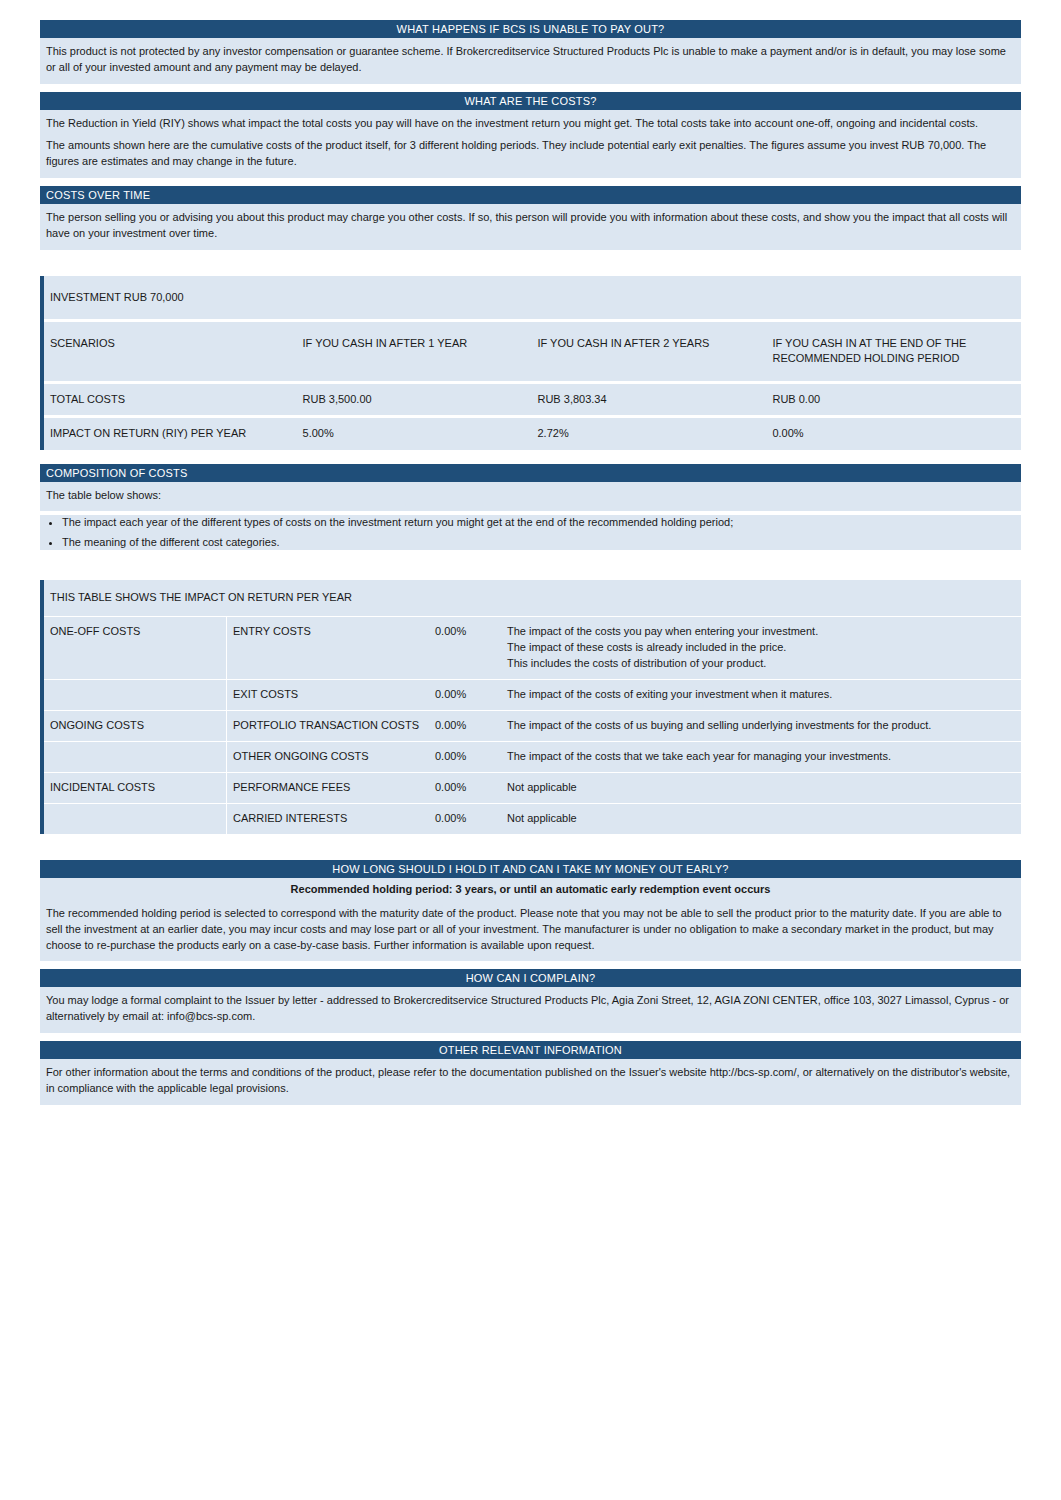WHAT HAPPENS IF BCS IS UNABLE TO PAY OUT?
This product is not protected by any investor compensation or guarantee scheme. If Brokercreditservice Structured Products Plc is unable to make a payment and/or is in default, you may lose some or all of your invested amount and any payment may be delayed.
WHAT ARE THE COSTS?
The Reduction in Yield (RIY) shows what impact the total costs you pay will have on the investment return you might get. The total costs take into account one-off, ongoing and incidental costs.
The amounts shown here are the cumulative costs of the product itself, for 3 different holding periods. They include potential early exit penalties. The figures assume you invest RUB 70,000. The figures are estimates and may change in the future.
COSTS OVER TIME
The person selling you or advising you about this product may charge you other costs. If so, this person will provide you with information about these costs, and show you the impact that all costs will have on your investment over time.
| INVESTMENT RUB 70,000 |
| SCENARIOS | IF YOU CASH IN AFTER 1 YEAR | IF YOU CASH IN AFTER 2 YEARS | IF YOU CASH IN AT THE END OF THE RECOMMENDED HOLDING PERIOD |
| TOTAL COSTS | RUB 3,500.00 | RUB 3,803.34 | RUB 0.00 |
| IMPACT ON RETURN (RIY) PER YEAR | 5.00% | 2.72% | 0.00% |
COMPOSITION OF COSTS
The table below shows:
The impact each year of the different types of costs on the investment return you might get at the end of the recommended holding period;
The meaning of the different cost categories.
| THIS TABLE SHOWS THE IMPACT ON RETURN PER YEAR |
| ONE-OFF COSTS | ENTRY COSTS | 0.00% | The impact of the costs you pay when entering your investment. The impact of these costs is already included in the price. This includes the costs of distribution of your product. |
| | EXIT COSTS | 0.00% | The impact of the costs of exiting your investment when it matures. |
| ONGOING COSTS | PORTFOLIO TRANSACTION COSTS | 0.00% | The impact of the costs of us buying and selling underlying investments for the product. |
| | OTHER ONGOING COSTS | 0.00% | The impact of the costs that we take each year for managing your investments. |
| INCIDENTAL COSTS | PERFORMANCE FEES | 0.00% | Not applicable |
| | CARRIED INTERESTS | 0.00% | Not applicable |
HOW LONG SHOULD I HOLD IT AND CAN I TAKE MY MONEY OUT EARLY?
Recommended holding period: 3 years, or until an automatic early redemption event occurs
The recommended holding period is selected to correspond with the maturity date of the product. Please note that you may not be able to sell the product prior to the maturity date. If you are able to sell the investment at an earlier date, you may incur costs and may lose part or all of your investment. The manufacturer is under no obligation to make a secondary market in the product, but may choose to re-purchase the products early on a case-by-case basis. Further information is available upon request.
HOW CAN I COMPLAIN?
You may lodge a formal complaint to the Issuer by letter - addressed to Brokercreditservice Structured Products Plc, Agia Zoni Street, 12, AGIA ZONI CENTER, office 103, 3027 Limassol, Cyprus - or alternatively by email at: info@bcs-sp.com.
OTHER RELEVANT INFORMATION
For other information about the terms and conditions of the product, please refer to the documentation published on the Issuer's website http://bcs-sp.com/, or alternatively on the distributor's website, in compliance with the applicable legal provisions.